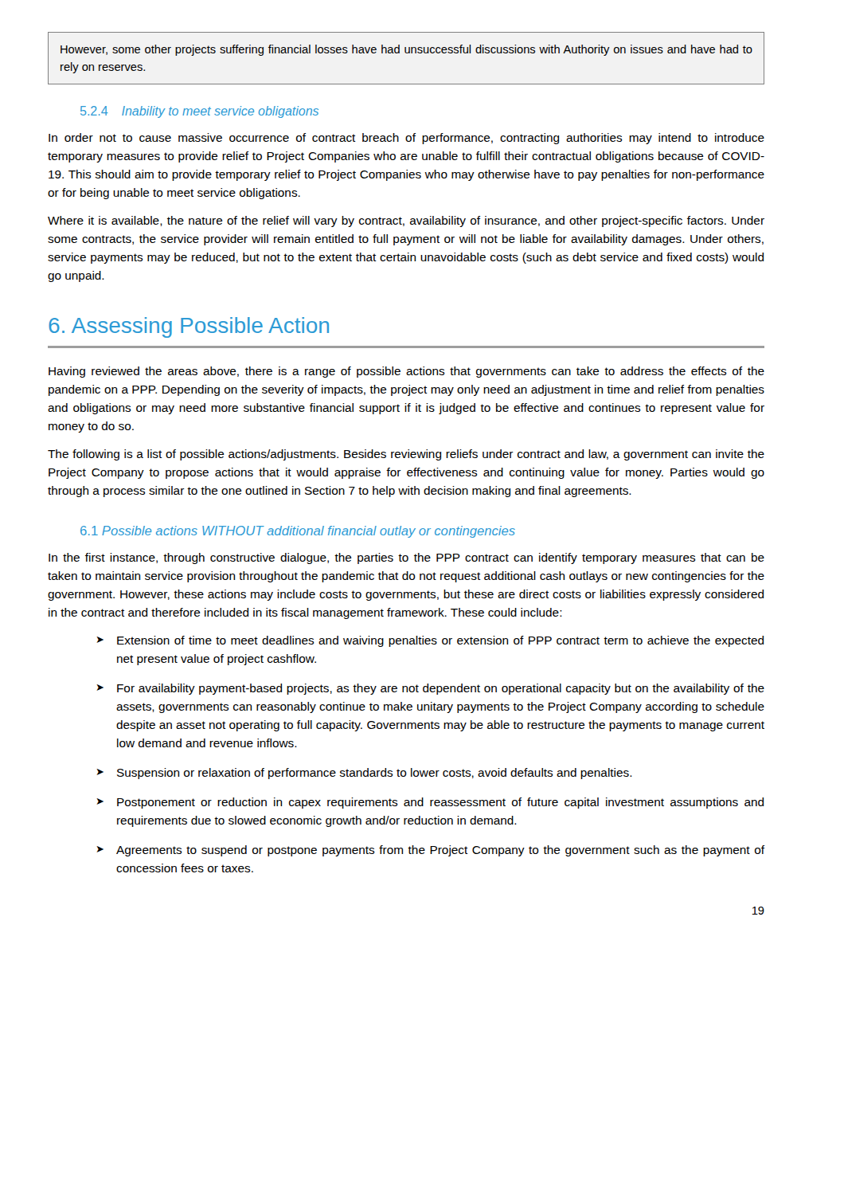However, some other projects suffering financial losses have had unsuccessful discussions with Authority on issues and have had to rely on reserves.
5.2.4 Inability to meet service obligations
In order not to cause massive occurrence of contract breach of performance, contracting authorities may intend to introduce temporary measures to provide relief to Project Companies who are unable to fulfill their contractual obligations because of COVID-19. This should aim to provide temporary relief to Project Companies who may otherwise have to pay penalties for non-performance or for being unable to meet service obligations.
Where it is available, the nature of the relief will vary by contract, availability of insurance, and other project-specific factors. Under some contracts, the service provider will remain entitled to full payment or will not be liable for availability damages. Under others, service payments may be reduced, but not to the extent that certain unavoidable costs (such as debt service and fixed costs) would go unpaid.
6. Assessing Possible Action
Having reviewed the areas above, there is a range of possible actions that governments can take to address the effects of the pandemic on a PPP. Depending on the severity of impacts, the project may only need an adjustment in time and relief from penalties and obligations or may need more substantive financial support if it is judged to be effective and continues to represent value for money to do so.
The following is a list of possible actions/adjustments. Besides reviewing reliefs under contract and law, a government can invite the Project Company to propose actions that it would appraise for effectiveness and continuing value for money. Parties would go through a process similar to the one outlined in Section 7 to help with decision making and final agreements.
6.1 Possible actions WITHOUT additional financial outlay or contingencies
In the first instance, through constructive dialogue, the parties to the PPP contract can identify temporary measures that can be taken to maintain service provision throughout the pandemic that do not request additional cash outlays or new contingencies for the government. However, these actions may include costs to governments, but these are direct costs or liabilities expressly considered in the contract and therefore included in its fiscal management framework. These could include:
Extension of time to meet deadlines and waiving penalties or extension of PPP contract term to achieve the expected net present value of project cashflow.
For availability payment-based projects, as they are not dependent on operational capacity but on the availability of the assets, governments can reasonably continue to make unitary payments to the Project Company according to schedule despite an asset not operating to full capacity. Governments may be able to restructure the payments to manage current low demand and revenue inflows.
Suspension or relaxation of performance standards to lower costs, avoid defaults and penalties.
Postponement or reduction in capex requirements and reassessment of future capital investment assumptions and requirements due to slowed economic growth and/or reduction in demand.
Agreements to suspend or postpone payments from the Project Company to the government such as the payment of concession fees or taxes.
19